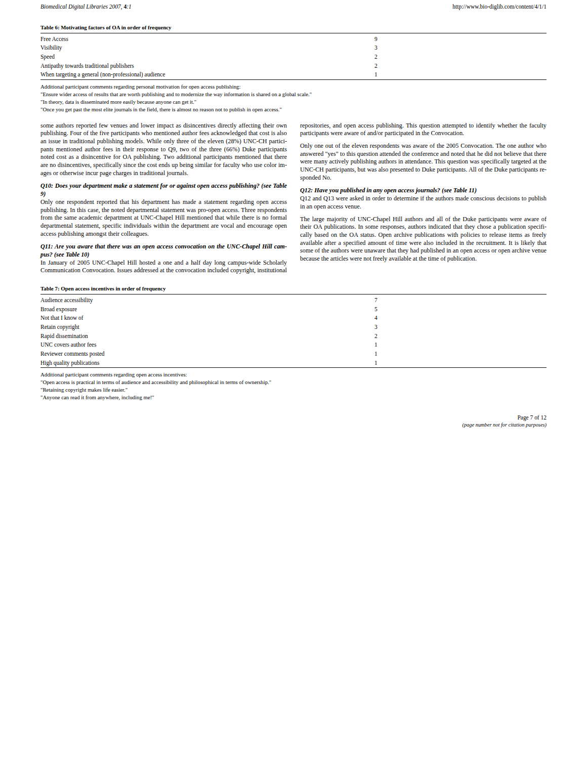Biomedical Digital Libraries 2007, 4:1
http://www.bio-diglib.com/content/4/1/1
Table 6: Motivating factors of OA in order of frequency
| Free Access | 9 |
| Visibility | 3 |
| Speed | 2 |
| Antipathy towards traditional publishers | 2 |
| When targeting a general (non-professional) audience | 1 |
Additional participant comments regarding personal motivation for open access publishing:
"Ensure wider access of results that are worth publishing and to modernize the way information is shared on a global scale."
"In theory, data is disseminated more easily because anyone can get it."
"Once you get past the most elite journals in the field, there is almost no reason not to publish in open access."
some authors reported few venues and lower impact as disincentives directly affecting their own publishing. Four of the five participants who mentioned author fees acknowledged that cost is also an issue in traditional publishing models. While only three of the eleven (28%) UNC-CH participants mentioned author fees in their response to Q9, two of the three (66%) Duke participants noted cost as a disincentive for OA publishing. Two additional participants mentioned that there are no disincentives, specifically since the cost ends up being similar for faculty who use color images or otherwise incur page charges in traditional journals.
Q10: Does your department make a statement for or against open access publishing? (see Table 9)
Only one respondent reported that his department has made a statement regarding open access publishing. In this case, the noted departmental statement was pro-open access. Three respondents from the same academic department at UNC-Chapel Hill mentioned that while there is no formal departmental statement, specific individuals within the department are vocal and encourage open access publishing amongst their colleagues.
Q11: Are you aware that there was an open access convocation on the UNC-Chapel Hill campus? (see Table 10)
In January of 2005 UNC-Chapel Hill hosted a one and a half day long campus-wide Scholarly Communication Convocation. Issues addressed at the convocation included copyright, institutional repositories, and open access publishing. This question attempted to identify whether the faculty participants were aware of and/or participated in the Convocation.
Only one out of the eleven respondents was aware of the 2005 Convocation. The one author who answered "yes" to this question attended the conference and noted that he did not believe that there were many actively publishing authors in attendance. This question was specifically targeted at the UNC-CH participants, but was also presented to Duke participants. All of the Duke participants responded No.
Q12: Have you published in any open access journals? (see Table 11)
Q12 and Q13 were asked in order to determine if the authors made conscious decisions to publish in an open access venue.
The large majority of UNC-Chapel Hill authors and all of the Duke participants were aware of their OA publications. In some responses, authors indicated that they chose a publication specifically based on the OA status. Open archive publications with policies to release items as freely available after a specified amount of time were also included in the recruitment. It is likely that some of the authors were unaware that they had published in an open access or open archive venue because the articles were not freely available at the time of publication.
Table 7: Open access incentives in order of frequency
| Audience accessibility | 7 |
| Broad exposure | 5 |
| Not that I know of | 4 |
| Retain copyright | 3 |
| Rapid dissemination | 2 |
| UNC covers author fees | 1 |
| Reviewer comments posted | 1 |
| High quality publications | 1 |
Additional participant comments regarding open access incentives:
"Open access is practical in terms of audience and accessibility and philosophical in terms of ownership."
"Retaining copyright makes life easier."
"Anyone can read it from anywhere, including me!"
Page 7 of 12
(page number not for citation purposes)